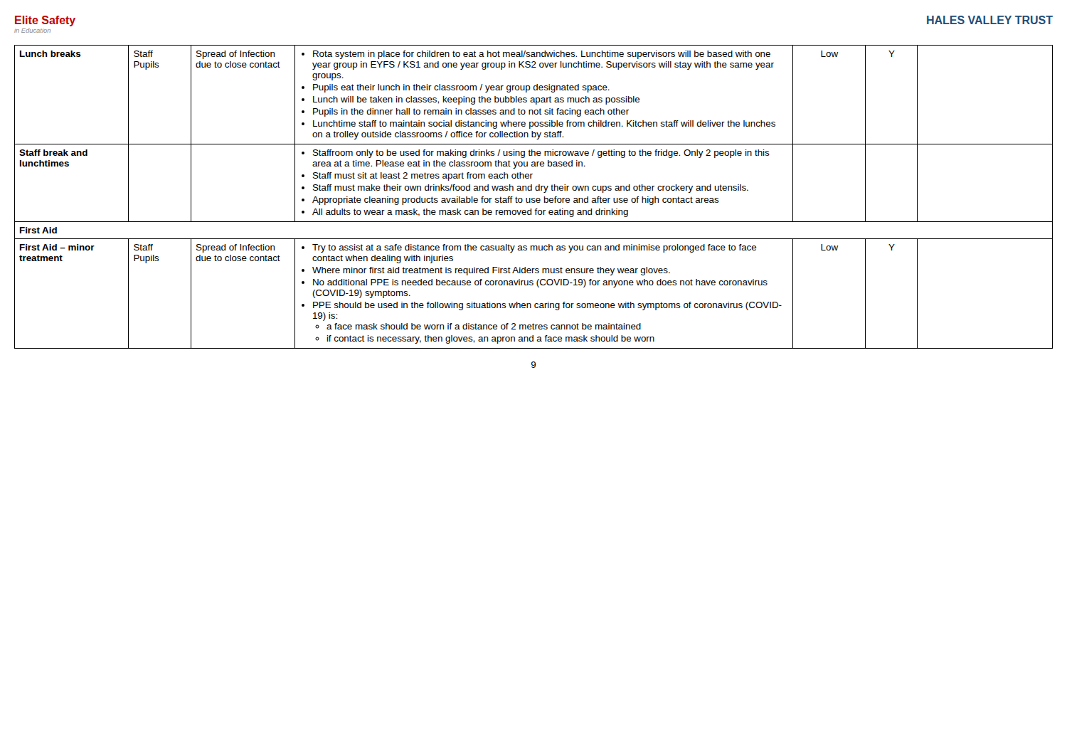Elite Safety
in Education
HALES VALLEY TRUST
| Lunch breaks | Staff Pupils | Spread of Infection due to close contact | Rota system in place for children to eat a hot meal/sandwiches. Lunchtime supervisors will be based with one year group in EYFS / KS1 and one year group in KS2 over lunchtime. Supervisors will stay with the same year groups. Pupils eat their lunch in their classroom / year group designated space. Lunch will be taken in classes, keeping the bubbles apart as much as possible Pupils in the dinner hall to remain in classes and to not sit facing each other Lunchtime staff to maintain social distancing where possible from children. Kitchen staff will deliver the lunches on a trolley outside classrooms / office for collection by staff. | Low | Y | |
| Staff break and lunchtimes | | | Staffroom only to be used for making drinks / using the microwave / getting to the fridge. Only 2 people in this area at a time. Please eat in the classroom that you are based in. Staff must sit at least 2 metres apart from each other Staff must make their own drinks/food and wash and dry their own cups and other crockery and utensils. Appropriate cleaning products available for staff to use before and after use of high contact areas All adults to wear a mask, the mask can be removed for eating and drinking | | | |
| First Aid |
| First Aid – minor treatment | Staff Pupils | Spread of Infection due to close contact | Try to assist at a safe distance from the casualty as much as you can and minimise prolonged face to face contact when dealing with injuries Where minor first aid treatment is required First Aiders must ensure they wear gloves. No additional PPE is needed because of coronavirus (COVID-19) for anyone who does not have coronavirus (COVID-19) symptoms. PPE should be used in the following situations when caring for someone with symptoms of coronavirus (COVID-19) is: a face mask should be worn if a distance of 2 metres cannot be maintained if contact is necessary, then gloves, an apron and a face mask should be worn | Low | Y | |
9